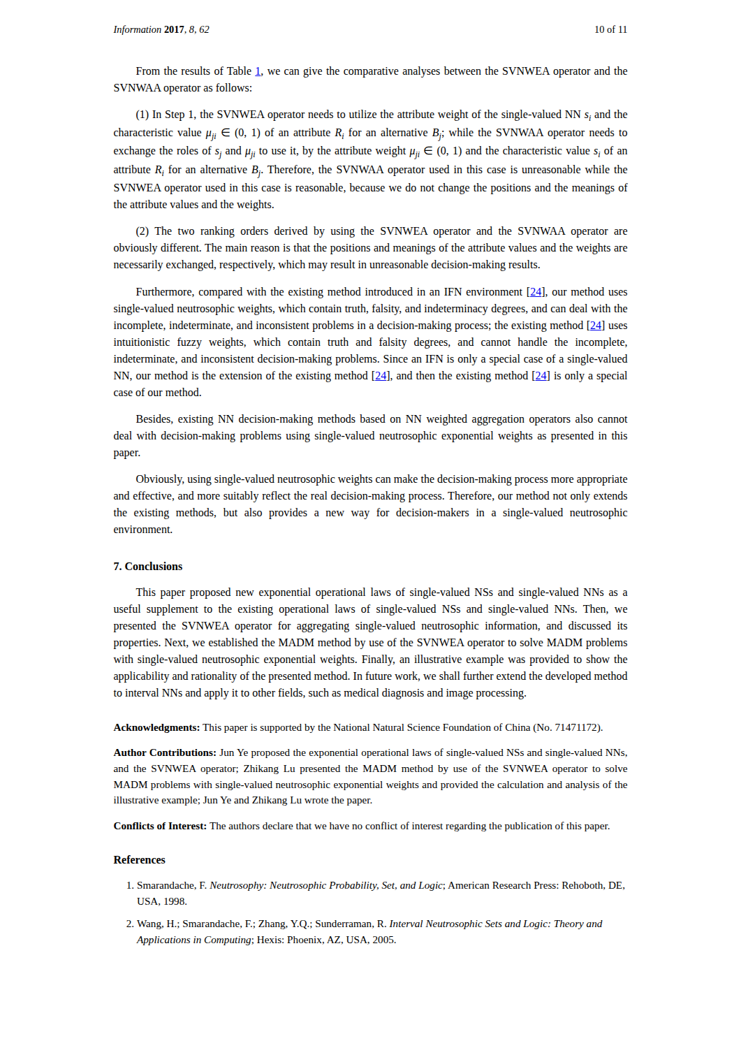Information 2017, 8, 62
10 of 11
From the results of Table 1, we can give the comparative analyses between the SVNWEA operator and the SVNWAA operator as follows:
(1) In Step 1, the SVNWEA operator needs to utilize the attribute weight of the single-valued NN si and the characteristic value μji ∈ (0, 1) of an attribute Ri for an alternative Bj; while the SVNWAA operator needs to exchange the roles of sj and μji to use it, by the attribute weight μji ∈ (0, 1) and the characteristic value si of an attribute Ri for an alternative Bj. Therefore, the SVNWAA operator used in this case is unreasonable while the SVNWEA operator used in this case is reasonable, because we do not change the positions and the meanings of the attribute values and the weights.
(2) The two ranking orders derived by using the SVNWEA operator and the SVNWAA operator are obviously different. The main reason is that the positions and meanings of the attribute values and the weights are necessarily exchanged, respectively, which may result in unreasonable decision-making results.
Furthermore, compared with the existing method introduced in an IFN environment [24], our method uses single-valued neutrosophic weights, which contain truth, falsity, and indeterminacy degrees, and can deal with the incomplete, indeterminate, and inconsistent problems in a decision-making process; the existing method [24] uses intuitionistic fuzzy weights, which contain truth and falsity degrees, and cannot handle the incomplete, indeterminate, and inconsistent decision-making problems. Since an IFN is only a special case of a single-valued NN, our method is the extension of the existing method [24], and then the existing method [24] is only a special case of our method.
Besides, existing NN decision-making methods based on NN weighted aggregation operators also cannot deal with decision-making problems using single-valued neutrosophic exponential weights as presented in this paper.
Obviously, using single-valued neutrosophic weights can make the decision-making process more appropriate and effective, and more suitably reflect the real decision-making process. Therefore, our method not only extends the existing methods, but also provides a new way for decision-makers in a single-valued neutrosophic environment.
7. Conclusions
This paper proposed new exponential operational laws of single-valued NSs and single-valued NNs as a useful supplement to the existing operational laws of single-valued NSs and single-valued NNs. Then, we presented the SVNWEA operator for aggregating single-valued neutrosophic information, and discussed its properties. Next, we established the MADM method by use of the SVNWEA operator to solve MADM problems with single-valued neutrosophic exponential weights. Finally, an illustrative example was provided to show the applicability and rationality of the presented method. In future work, we shall further extend the developed method to interval NNs and apply it to other fields, such as medical diagnosis and image processing.
Acknowledgments: This paper is supported by the National Natural Science Foundation of China (No. 71471172).
Author Contributions: Jun Ye proposed the exponential operational laws of single-valued NSs and single-valued NNs, and the SVNWEA operator; Zhikang Lu presented the MADM method by use of the SVNWEA operator to solve MADM problems with single-valued neutrosophic exponential weights and provided the calculation and analysis of the illustrative example; Jun Ye and Zhikang Lu wrote the paper.
Conflicts of Interest: The authors declare that we have no conflict of interest regarding the publication of this paper.
References
Smarandache, F. Neutrosophy: Neutrosophic Probability, Set, and Logic; American Research Press: Rehoboth, DE, USA, 1998.
Wang, H.; Smarandache, F.; Zhang, Y.Q.; Sunderraman, R. Interval Neutrosophic Sets and Logic: Theory and Applications in Computing; Hexis: Phoenix, AZ, USA, 2005.